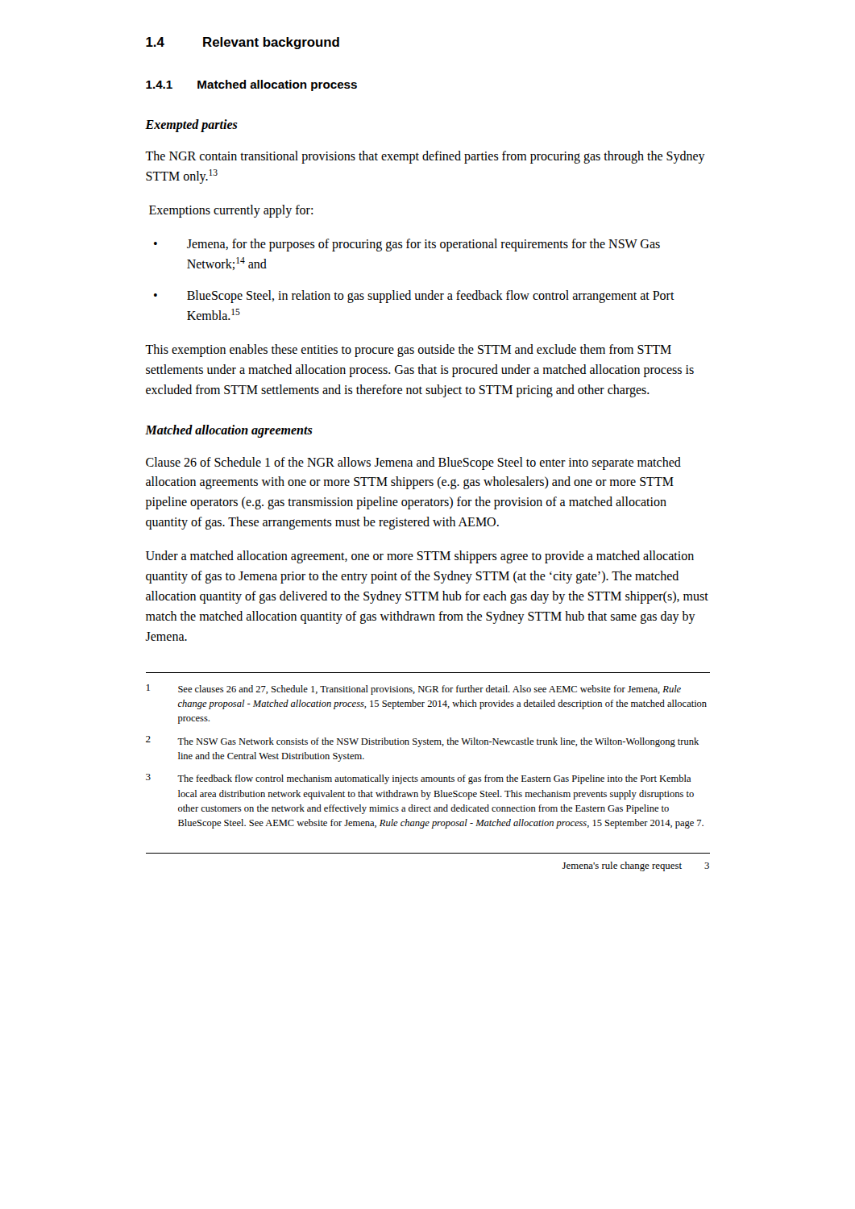1.4 Relevant background
1.4.1 Matched allocation process
Exempted parties
The NGR contain transitional provisions that exempt defined parties from procuring gas through the Sydney STTM only.13
Exemptions currently apply for:
Jemena, for the purposes of procuring gas for its operational requirements for the NSW Gas Network;14 and
BlueScope Steel, in relation to gas supplied under a feedback flow control arrangement at Port Kembla.15
This exemption enables these entities to procure gas outside the STTM and exclude them from STTM settlements under a matched allocation process. Gas that is procured under a matched allocation process is excluded from STTM settlements and is therefore not subject to STTM pricing and other charges.
Matched allocation agreements
Clause 26 of Schedule 1 of the NGR allows Jemena and BlueScope Steel to enter into separate matched allocation agreements with one or more STTM shippers (e.g. gas wholesalers) and one or more STTM pipeline operators (e.g. gas transmission pipeline operators) for the provision of a matched allocation quantity of gas. These arrangements must be registered with AEMO.
Under a matched allocation agreement, one or more STTM shippers agree to provide a matched allocation quantity of gas to Jemena prior to the entry point of the Sydney STTM (at the ‘city gate’). The matched allocation quantity of gas delivered to the Sydney STTM hub for each gas day by the STTM shipper(s), must match the matched allocation quantity of gas withdrawn from the Sydney STTM hub that same gas day by Jemena.
See clauses 26 and 27, Schedule 1, Transitional provisions, NGR for further detail. Also see AEMC website for Jemena, Rule change proposal - Matched allocation process, 15 September 2014, which provides a detailed description of the matched allocation process.
The NSW Gas Network consists of the NSW Distribution System, the Wilton-Newcastle trunk line, the Wilton-Wollongong trunk line and the Central West Distribution System.
The feedback flow control mechanism automatically injects amounts of gas from the Eastern Gas Pipeline into the Port Kembla local area distribution network equivalent to that withdrawn by BlueScope Steel. This mechanism prevents supply disruptions to other customers on the network and effectively mimics a direct and dedicated connection from the Eastern Gas Pipeline to BlueScope Steel. See AEMC website for Jemena, Rule change proposal - Matched allocation process, 15 September 2014, page 7.
Jemena's rule change request3